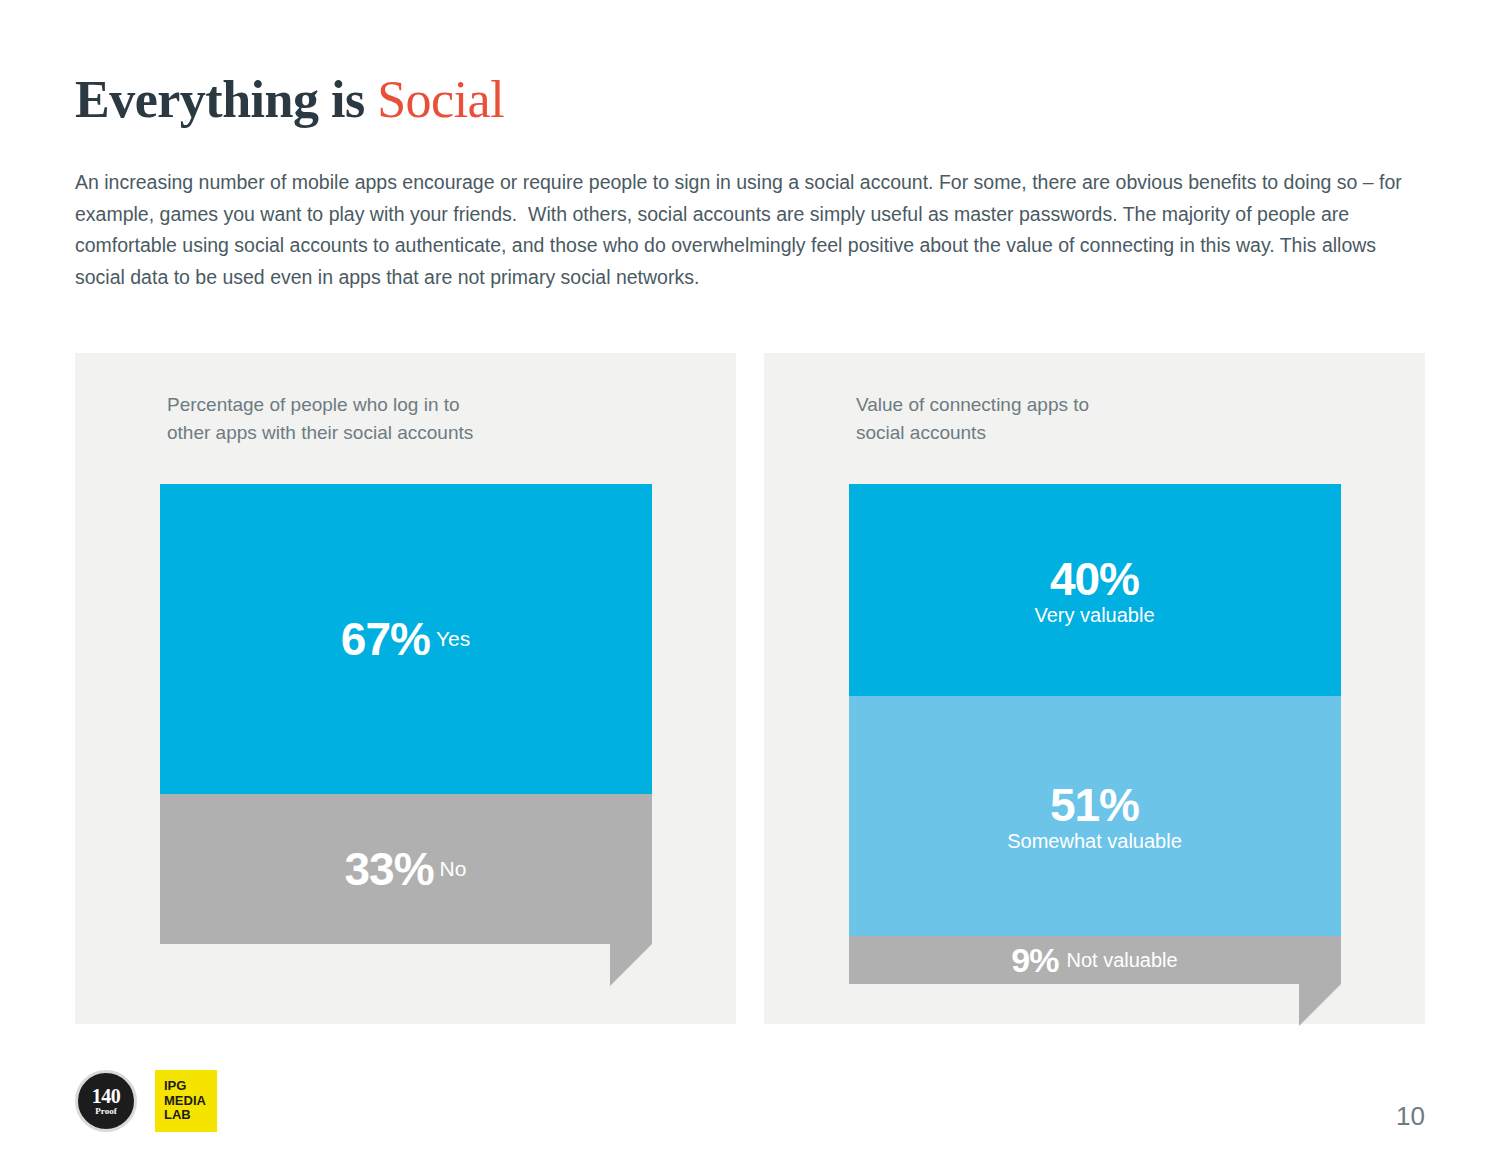Everything is Social
An increasing number of mobile apps encourage or require people to sign in using a social account. For some, there are obvious benefits to doing so – for example, games you want to play with your friends. With others, social accounts are simply useful as master passwords. The majority of people are comfortable using social accounts to authenticate, and those who do overwhelmingly feel positive about the value of connecting in this way. This allows social data to be used even in apps that are not primary social networks.
Percentage of people who log in to
other apps with their social accounts
67% Yes
33% No
Value of connecting apps to
social accounts
40% Very valuable
51% Somewhat valuable
9% Not valuable
140 Proof
IPG
MEDIA
LAB
10